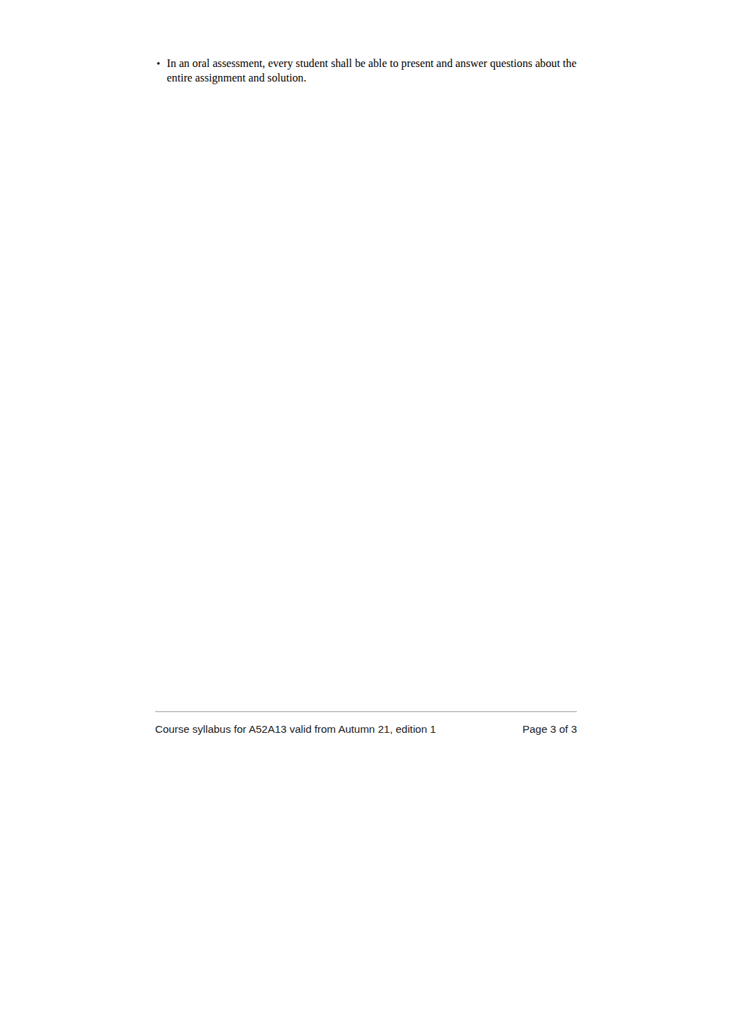In an oral assessment, every student shall be able to present and answer questions about the entire assignment and solution.
Course syllabus for A52A13 valid from Autumn 21, edition 1
Page 3 of 3